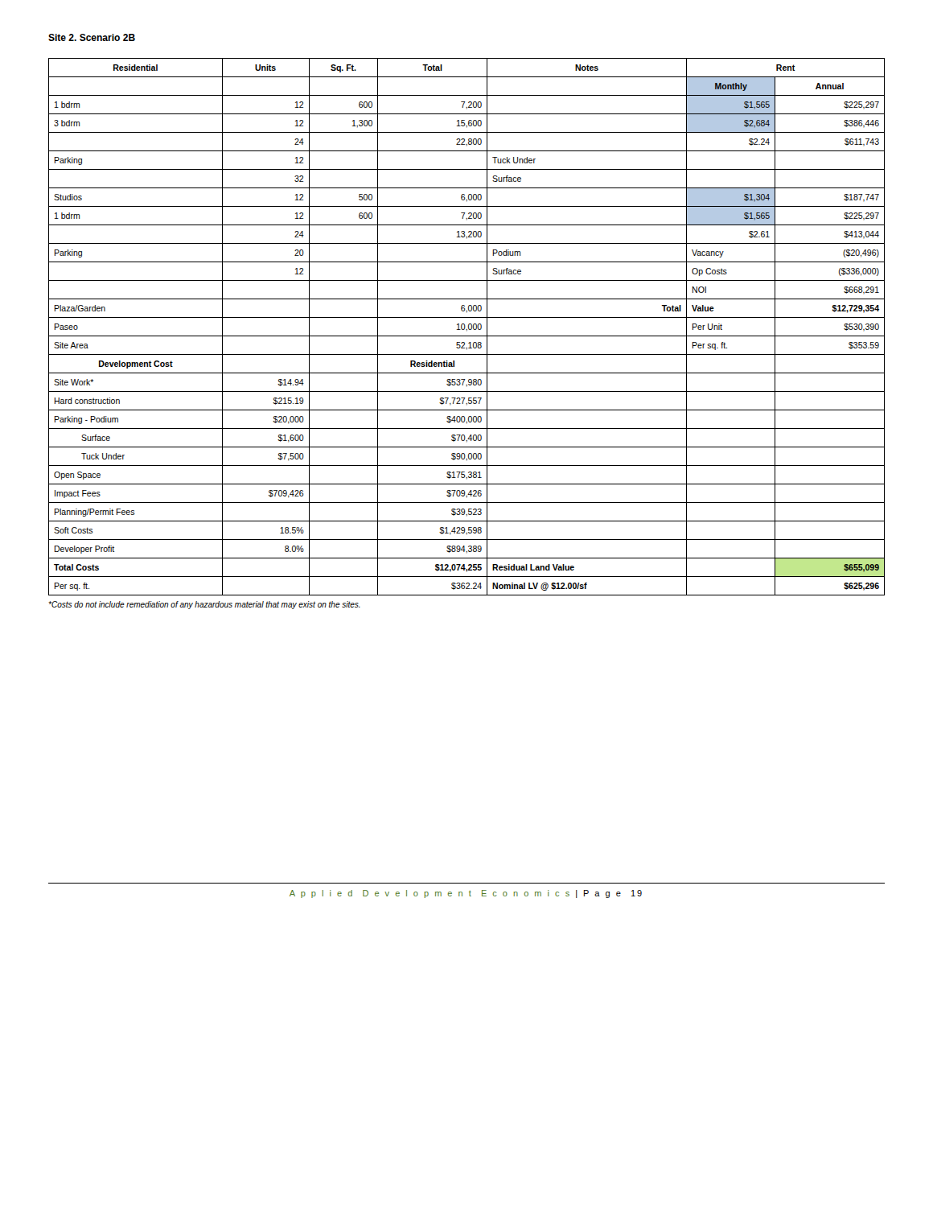Site 2. Scenario 2B
| Residential | Units | Sq. Ft. | Total | Notes | Rent |
| --- | --- | --- | --- | --- | --- |
| | | | | | Monthly | Annual |
| 1 bdrm | 12 | 600 | 7,200 | | $1,565 | $225,297 |
| 3 bdrm | 12 | 1,300 | 15,600 | | $2,684 | $386,446 |
| | 24 | | 22,800 | | $2.24 | $611,743 |
| Parking | 12 | | | Tuck Under | | |
| | 32 | | | Surface | | |
| Studios | 12 | 500 | 6,000 | | $1,304 | $187,747 |
| 1 bdrm | 12 | 600 | 7,200 | | $1,565 | $225,297 |
| | 24 | | 13,200 | | $2.61 | $413,044 |
| Parking | 20 | | | Podium | Vacancy | ($20,496) |
| | 12 | | | Surface | Op Costs | ($336,000) |
| | | | | | NOI | $668,291 |
| Plaza/Garden | | | 6,000 | Total | Value | $12,729,354 |
| Paseo | | | 10,000 | | Per Unit | $530,390 |
| Site Area | | | 52,108 | | Per sq. ft. | $353.59 |
| Development Cost | | | Residential | | | |
| Site Work* | $14.94 | | $537,980 | | | |
| Hard construction | $215.19 | | $7,727,557 | | | |
| Parking - Podium | $20,000 | | $400,000 | | | |
| Surface | $1,600 | | $70,400 | | | |
| Tuck Under | $7,500 | | $90,000 | | | |
| Open Space | | | $175,381 | | | |
| Impact Fees | $709,426 | | $709,426 | | | |
| Planning/Permit Fees | | | $39,523 | | | |
| Soft Costs | 18.5% | | $1,429,598 | | | |
| Developer Profit | 8.0% | | $894,389 | | | |
| Total Costs | | | $12,074,255 | Residual Land Value | | $655,099 |
| Per sq. ft. | | | $362.24 | Nominal LV @ $12.00/sf | | $625,296 |
*Costs do not include remediation of any hazardous material that may exist on the sites.
A p p l i e d D e v e l o p m e n t E c o n o m i c s | P a g e 19